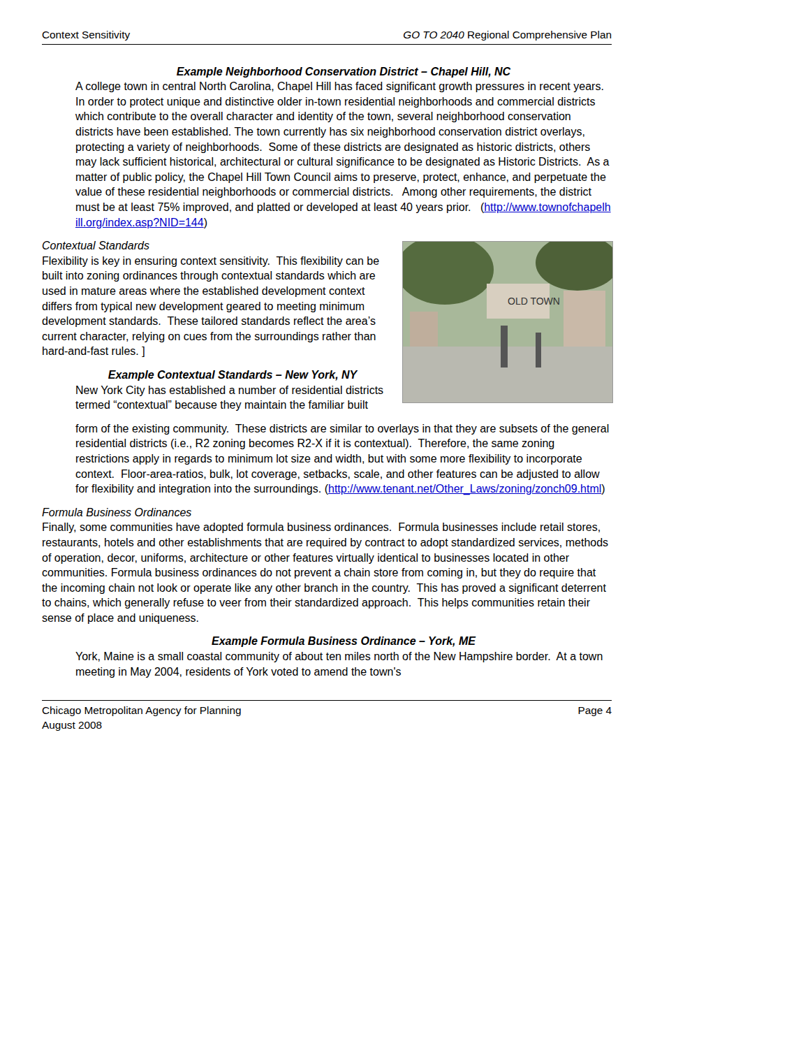Context Sensitivity
GO TO 2040 Regional Comprehensive Plan
Example Neighborhood Conservation District – Chapel Hill, NC
A college town in central North Carolina, Chapel Hill has faced significant growth pressures in recent years. In order to protect unique and distinctive older in-town residential neighborhoods and commercial districts which contribute to the overall character and identity of the town, several neighborhood conservation districts have been established. The town currently has six neighborhood conservation district overlays, protecting a variety of neighborhoods. Some of these districts are designated as historic districts, others may lack sufficient historical, architectural or cultural significance to be designated as Historic Districts. As a matter of public policy, the Chapel Hill Town Council aims to preserve, protect, enhance, and perpetuate the value of these residential neighborhoods or commercial districts. Among other requirements, the district must be at least 75% improved, and platted or developed at least 40 years prior. (http://www.townofchapelhill.org/index.asp?NID=144)
Contextual Standards
Flexibility is key in ensuring context sensitivity. This flexibility can be built into zoning ordinances through contextual standards which are used in mature areas where the established development context differs from typical new development geared to meeting minimum development standards. These tailored standards reflect the area’s current character, relying on cues from the surroundings rather than hard-and-fast rules. ]
Example Contextual Standards – New York, NY
New York City has established a number of residential districts termed “contextual” because they maintain the familiar built
form of the existing community. These districts are similar to overlays in that they are subsets of the general residential districts (i.e., R2 zoning becomes R2-X if it is contextual). Therefore, the same zoning restrictions apply in regards to minimum lot size and width, but with some more flexibility to incorporate context. Floor-area-ratios, bulk, lot coverage, setbacks, scale, and other features can be adjusted to allow for flexibility and integration into the surroundings. (http://www.tenant.net/Other_Laws/zoning/zonch09.html)
Formula Business Ordinances
Finally, some communities have adopted formula business ordinances. Formula businesses include retail stores, restaurants, hotels and other establishments that are required by contract to adopt standardized services, methods of operation, decor, uniforms, architecture or other features virtually identical to businesses located in other communities. Formula business ordinances do not prevent a chain store from coming in, but they do require that the incoming chain not look or operate like any other branch in the country. This has proved a significant deterrent to chains, which generally refuse to veer from their standardized approach. This helps communities retain their sense of place and uniqueness.
Example Formula Business Ordinance – York, ME
York, Maine is a small coastal community of about ten miles north of the New Hampshire border. At a town meeting in May 2004, residents of York voted to amend the town's
Chicago Metropolitan Agency for Planning
August 2008
Page 4